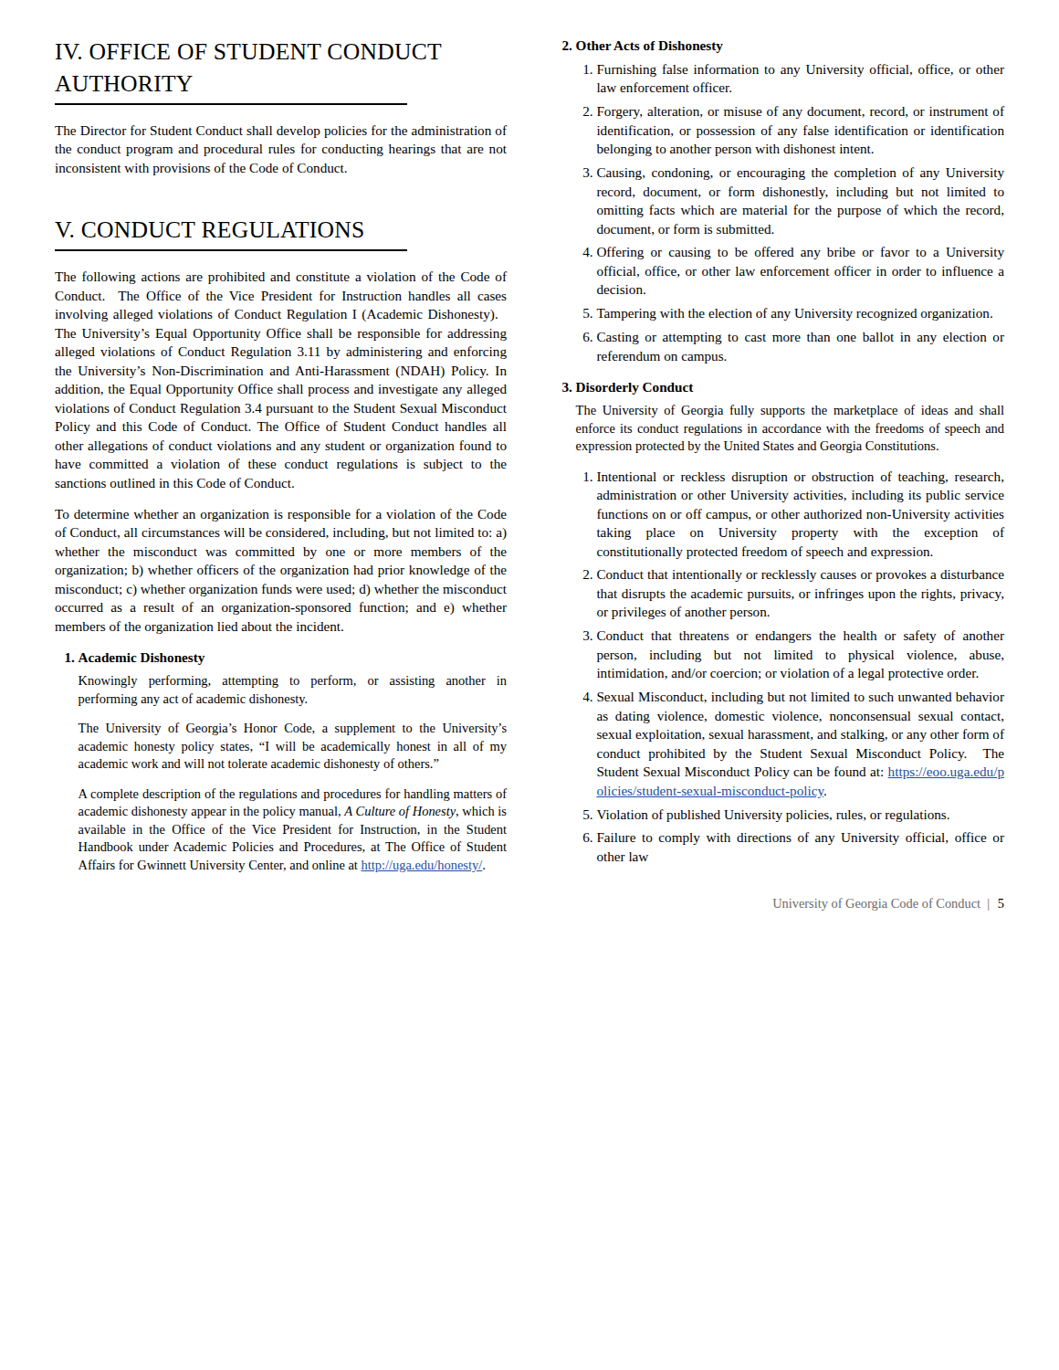IV. OFFICE OF STUDENT CONDUCT AUTHORITY
The Director for Student Conduct shall develop policies for the administration of the conduct program and procedural rules for conducting hearings that are not inconsistent with provisions of the Code of Conduct.
V. CONDUCT REGULATIONS
The following actions are prohibited and constitute a violation of the Code of Conduct. The Office of the Vice President for Instruction handles all cases involving alleged violations of Conduct Regulation I (Academic Dishonesty). The University’s Equal Opportunity Office shall be responsible for addressing alleged violations of Conduct Regulation 3.11 by administering and enforcing the University’s Non-Discrimination and Anti-Harassment (NDAH) Policy. In addition, the Equal Opportunity Office shall process and investigate any alleged violations of Conduct Regulation 3.4 pursuant to the Student Sexual Misconduct Policy and this Code of Conduct. The Office of Student Conduct handles all other allegations of conduct violations and any student or organization found to have committed a violation of these conduct regulations is subject to the sanctions outlined in this Code of Conduct.
To determine whether an organization is responsible for a violation of the Code of Conduct, all circumstances will be considered, including, but not limited to: a) whether the misconduct was committed by one or more members of the organization; b) whether officers of the organization had prior knowledge of the misconduct; c) whether organization funds were used; d) whether the misconduct occurred as a result of an organization-sponsored function; and e) whether members of the organization lied about the incident.
Academic Dishonesty
Knowingly performing, attempting to perform, or assisting another in performing any act of academic dishonesty.
The University of Georgia’s Honor Code, a supplement to the University’s academic honesty policy states, “I will be academically honest in all of my academic work and will not tolerate academic dishonesty of others.”
A complete description of the regulations and procedures for handling matters of academic dishonesty appear in the policy manual, A Culture of Honesty, which is available in the Office of the Vice President for Instruction, in the Student Handbook under Academic Policies and Procedures, at The Office of Student Affairs for Gwinnett University Center, and online at http://uga.edu/honesty/.
Other Acts of Dishonesty
Furnishing false information to any University official, office, or other law enforcement officer.
Forgery, alteration, or misuse of any document, record, or instrument of identification, or possession of any false identification or identification belonging to another person with dishonest intent.
Causing, condoning, or encouraging the completion of any University record, document, or form dishonestly, including but not limited to omitting facts which are material for the purpose of which the record, document, or form is submitted.
Offering or causing to be offered any bribe or favor to a University official, office, or other law enforcement officer in order to influence a decision.
Tampering with the election of any University recognized organization.
Casting or attempting to cast more than one ballot in any election or referendum on campus.
Disorderly Conduct
The University of Georgia fully supports the marketplace of ideas and shall enforce its conduct regulations in accordance with the freedoms of speech and expression protected by the United States and Georgia Constitutions.
Intentional or reckless disruption or obstruction of teaching, research, administration or other University activities, including its public service functions on or off campus, or other authorized non-University activities taking place on University property with the exception of constitutionally protected freedom of speech and expression.
Conduct that intentionally or recklessly causes or provokes a disturbance that disrupts the academic pursuits, or infringes upon the rights, privacy, or privileges of another person.
Conduct that threatens or endangers the health or safety of another person, including but not limited to physical violence, abuse, intimidation, and/or coercion; or violation of a legal protective order.
Sexual Misconduct, including but not limited to such unwanted behavior as dating violence, domestic violence, nonconsensual sexual contact, sexual exploitation, sexual harassment, and stalking, or any other form of conduct prohibited by the Student Sexual Misconduct Policy. The Student Sexual Misconduct Policy can be found at: https://eoo.uga.edu/policies/student-sexual-misconduct-policy.
Violation of published University policies, rules, or regulations.
Failure to comply with directions of any University official, office or other law
University of Georgia Code of Conduct |5